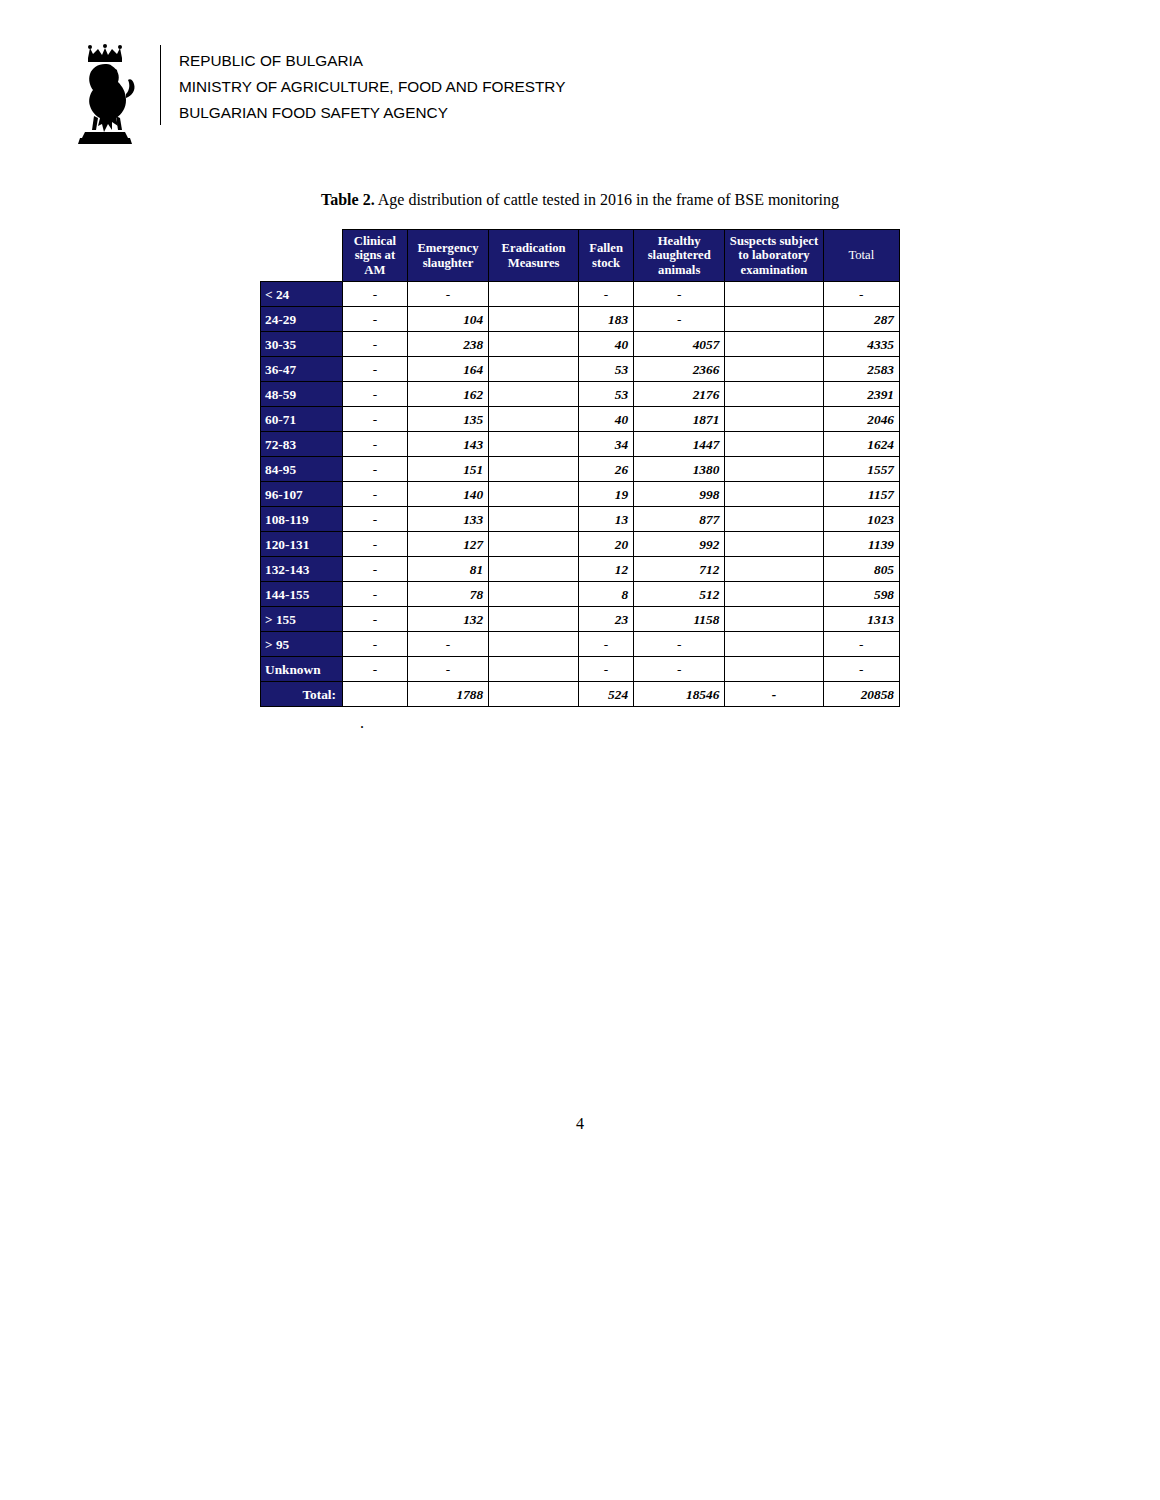REPUBLIC OF BULGARIA
MINISTRY OF AGRICULTURE, FOOD AND FORESTRY
BULGARIAN FOOD SAFETY AGENCY
Table 2. Age distribution of cattle tested in 2016 in the frame of BSE monitoring
| | Clinical signs at AM | Emergency slaughter | Eradication Measures | Fallen stock | Healthy slaughtered animals | Suspects subject to laboratory examination | Total |
| --- | --- | --- | --- | --- | --- | --- | --- |
| < 24 | - | - | | - | - | | - |
| 24-29 | - | 104 | | 183 | - | | 287 |
| 30-35 | - | 238 | | 40 | 4057 | | 4335 |
| 36-47 | - | 164 | | 53 | 2366 | | 2583 |
| 48-59 | - | 162 | | 53 | 2176 | | 2391 |
| 60-71 | - | 135 | | 40 | 1871 | | 2046 |
| 72-83 | - | 143 | | 34 | 1447 | | 1624 |
| 84-95 | - | 151 | | 26 | 1380 | | 1557 |
| 96-107 | - | 140 | | 19 | 998 | | 1157 |
| 108-119 | - | 133 | | 13 | 877 | | 1023 |
| 120-131 | - | 127 | | 20 | 992 | | 1139 |
| 132-143 | - | 81 | | 12 | 712 | | 805 |
| 144-155 | - | 78 | | 8 | 512 | | 598 |
| > 155 | - | 132 | | 23 | 1158 | | 1313 |
| > 95 | - | - | | - | - | | - |
| Unknown | - | - | | - | - | | - |
| Total: | | 1788 | | 524 | 18546 | - | 20858 |
.
4